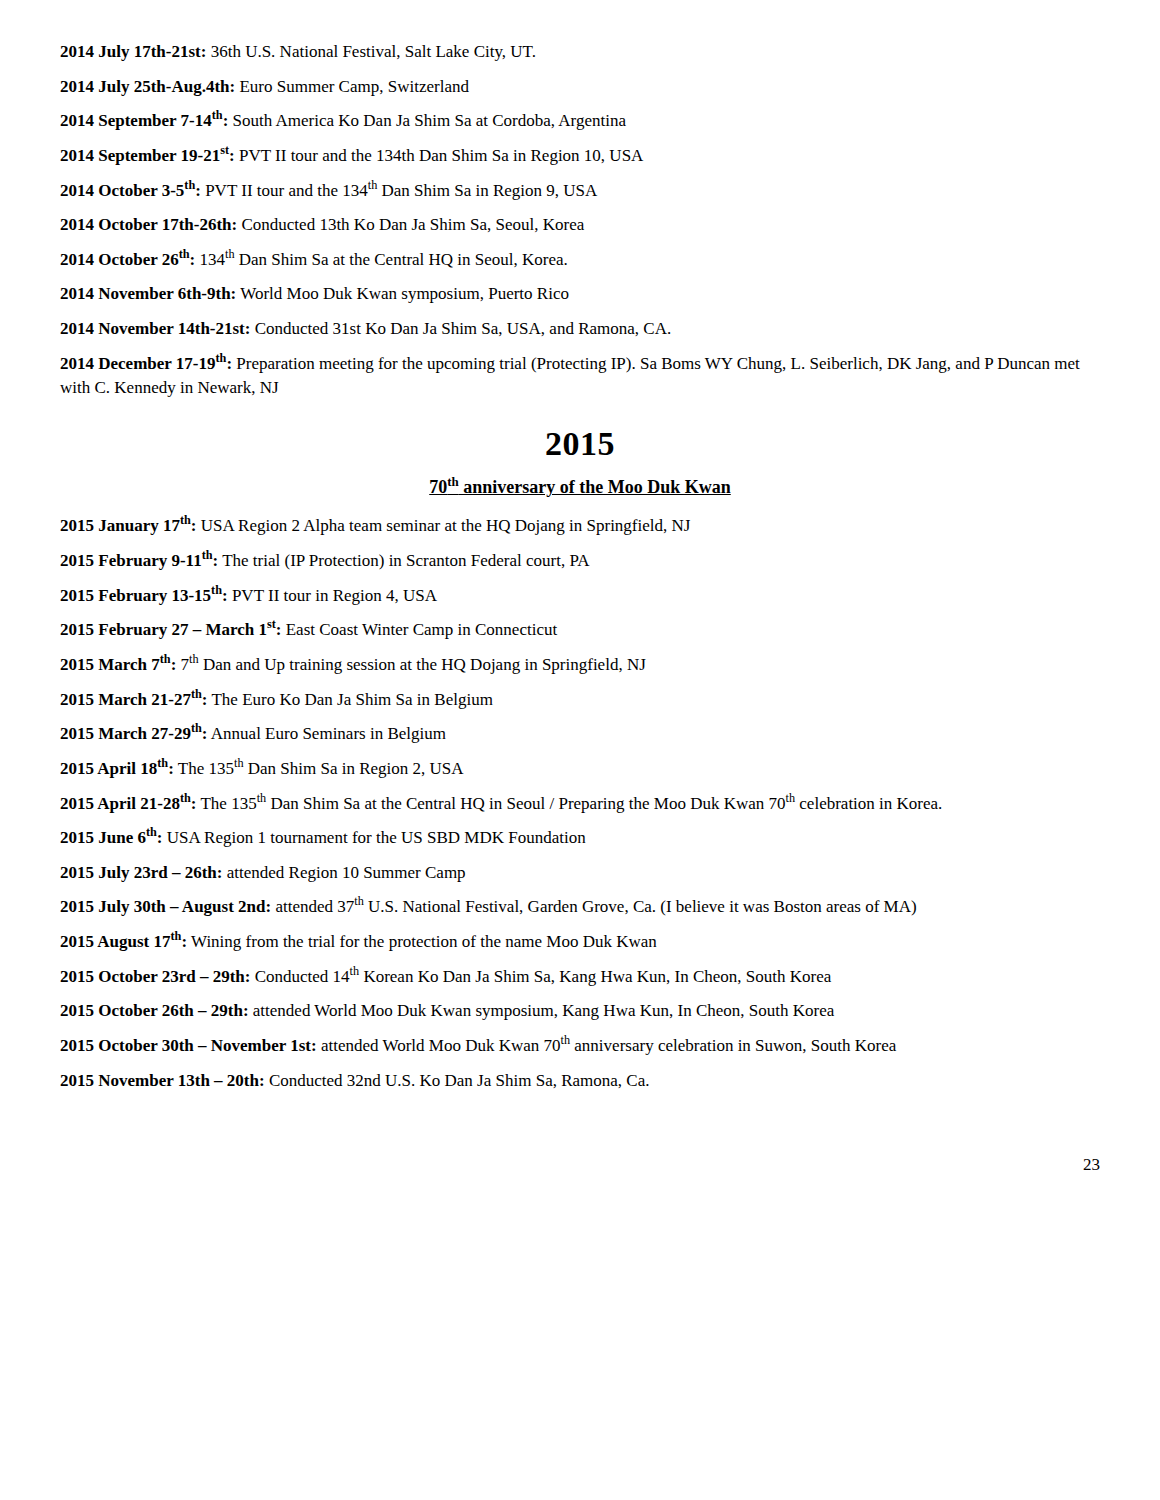2014 July 17th-21st: 36th U.S. National Festival, Salt Lake City, UT.
2014 July 25th-Aug.4th: Euro Summer Camp, Switzerland
2014 September 7-14th: South America Ko Dan Ja Shim Sa at Cordoba, Argentina
2014 September 19-21st: PVT II tour and the 134th Dan Shim Sa in Region 10, USA
2014 October 3-5th: PVT II tour and the 134th Dan Shim Sa in Region 9, USA
2014 October 17th-26th: Conducted 13th Ko Dan Ja Shim Sa, Seoul, Korea
2014 October 26th: 134th Dan Shim Sa at the Central HQ in Seoul, Korea.
2014 November 6th-9th: World Moo Duk Kwan symposium, Puerto Rico
2014 November 14th-21st: Conducted 31st Ko Dan Ja Shim Sa, USA, and Ramona, CA.
2014 December 17-19th: Preparation meeting for the upcoming trial (Protecting IP). Sa Boms WY Chung, L. Seiberlich, DK Jang, and P Duncan met with C. Kennedy in Newark, NJ
2015
70th anniversary of the Moo Duk Kwan
2015 January 17th: USA Region 2 Alpha team seminar at the HQ Dojang in Springfield, NJ
2015 February 9-11th: The trial (IP Protection) in Scranton Federal court, PA
2015 February 13-15th: PVT II tour in Region 4, USA
2015 February 27 – March 1st: East Coast Winter Camp in Connecticut
2015 March 7th: 7th Dan and Up training session at the HQ Dojang in Springfield, NJ
2015 March 21-27th: The Euro Ko Dan Ja Shim Sa in Belgium
2015 March 27-29th: Annual Euro Seminars in Belgium
2015 April 18th: The 135th Dan Shim Sa in Region 2, USA
2015 April 21-28th: The 135th Dan Shim Sa at the Central HQ in Seoul / Preparing the Moo Duk Kwan 70th celebration in Korea.
2015 June 6th: USA Region 1 tournament for the US SBD MDK Foundation
2015 July 23rd – 26th: attended Region 10 Summer Camp
2015 July 30th – August 2nd: attended 37th U.S. National Festival, Garden Grove, Ca. (I believe it was Boston areas of MA)
2015 August 17th: Wining from the trial for the protection of the name Moo Duk Kwan
2015 October 23rd – 29th: Conducted 14th Korean Ko Dan Ja Shim Sa, Kang Hwa Kun, In Cheon, South Korea
2015 October 26th – 29th: attended World Moo Duk Kwan symposium, Kang Hwa Kun, In Cheon, South Korea
2015 October 30th – November 1st: attended World Moo Duk Kwan 70th anniversary celebration in Suwon, South Korea
2015 November 13th – 20th: Conducted 32nd U.S. Ko Dan Ja Shim Sa, Ramona, Ca.
23